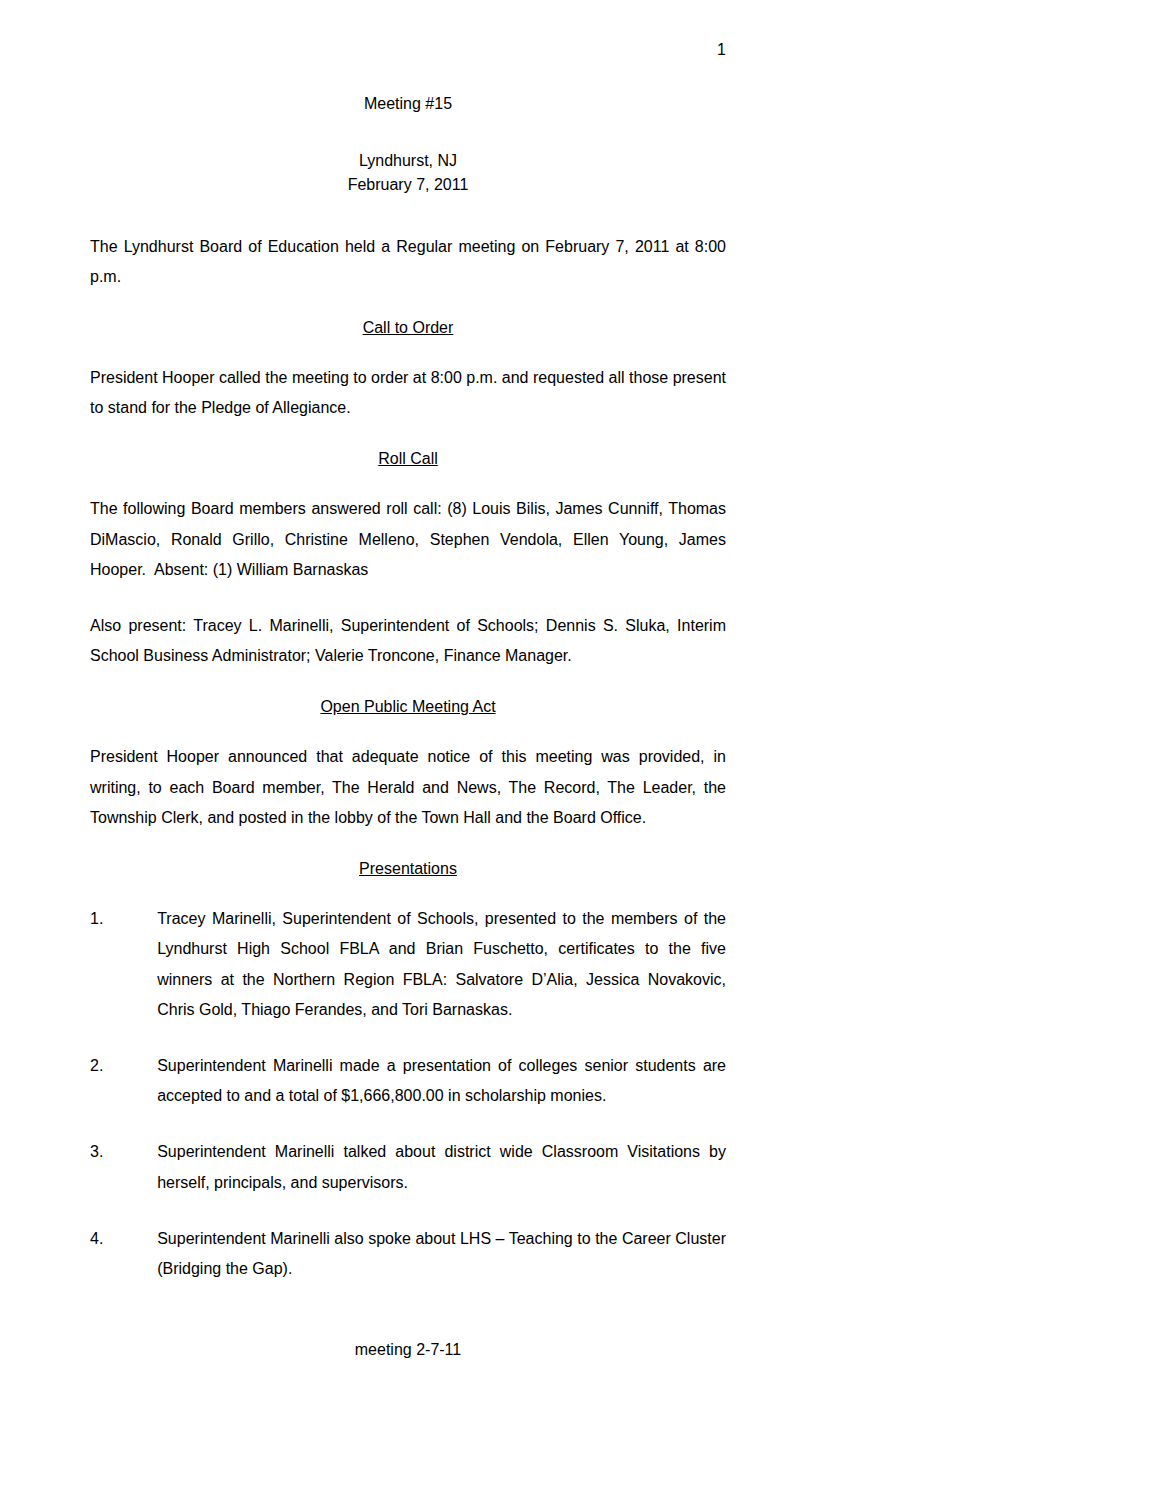1
Meeting #15
Lyndhurst, NJ
February 7, 2011
The Lyndhurst Board of Education held a Regular meeting on February 7, 2011 at 8:00 p.m.
Call to Order
President Hooper called the meeting to order at 8:00 p.m. and requested all those present to stand for the Pledge of Allegiance.
Roll Call
The following Board members answered roll call: (8) Louis Bilis, James Cunniff, Thomas DiMascio, Ronald Grillo, Christine Melleno, Stephen Vendola, Ellen Young, James Hooper. Absent: (1) William Barnaskas
Also present: Tracey L. Marinelli, Superintendent of Schools; Dennis S. Sluka, Interim School Business Administrator; Valerie Troncone, Finance Manager.
Open Public Meeting Act
President Hooper announced that adequate notice of this meeting was provided, in writing, to each Board member, The Herald and News, The Record, The Leader, the Township Clerk, and posted in the lobby of the Town Hall and the Board Office.
Presentations
1. Tracey Marinelli, Superintendent of Schools, presented to the members of the Lyndhurst High School FBLA and Brian Fuschetto, certificates to the five winners at the Northern Region FBLA: Salvatore D’Alia, Jessica Novakovic, Chris Gold, Thiago Ferandes, and Tori Barnaskas.
2. Superintendent Marinelli made a presentation of colleges senior students are accepted to and a total of $1,666,800.00 in scholarship monies.
3. Superintendent Marinelli talked about district wide Classroom Visitations by herself, principals, and supervisors.
4. Superintendent Marinelli also spoke about LHS – Teaching to the Career Cluster (Bridging the Gap).
meeting 2-7-11